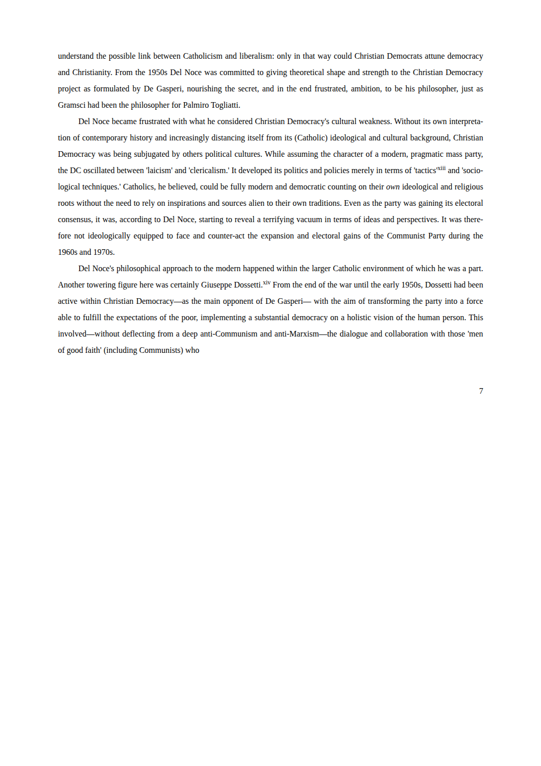understand the possible link between Catholicism and liberalism: only in that way could Christian Democrats attune democracy and Christianity. From the 1950s Del Noce was committed to giving theoretical shape and strength to the Christian Democracy project as formulated by De Gasperi, nourishing the secret, and in the end frustrated, ambition, to be his philosopher, just as Gramsci had been the philosopher for Palmiro Togliatti.
Del Noce became frustrated with what he considered Christian Democracy's cultural weakness. Without its own interpretation of contemporary history and increasingly distancing itself from its (Catholic) ideological and cultural background, Christian Democracy was being subjugated by others political cultures. While assuming the character of a modern, pragmatic mass party, the DC oscillated between 'laicism' and 'clericalism.' It developed its politics and policies merely in terms of 'tactics'xiii and 'sociological techniques.' Catholics, he believed, could be fully modern and democratic counting on their own ideological and religious roots without the need to rely on inspirations and sources alien to their own traditions. Even as the party was gaining its electoral consensus, it was, according to Del Noce, starting to reveal a terrifying vacuum in terms of ideas and perspectives. It was therefore not ideologically equipped to face and counter-act the expansion and electoral gains of the Communist Party during the 1960s and 1970s.
Del Noce's philosophical approach to the modern happened within the larger Catholic environment of which he was a part. Another towering figure here was certainly Giuseppe Dossetti.xiv From the end of the war until the early 1950s, Dossetti had been active within Christian Democracy—as the main opponent of De Gasperi— with the aim of transforming the party into a force able to fulfill the expectations of the poor, implementing a substantial democracy on a holistic vision of the human person. This involved—without deflecting from a deep anti-Communism and anti-Marxism—the dialogue and collaboration with those 'men of good faith' (including Communists) who
7